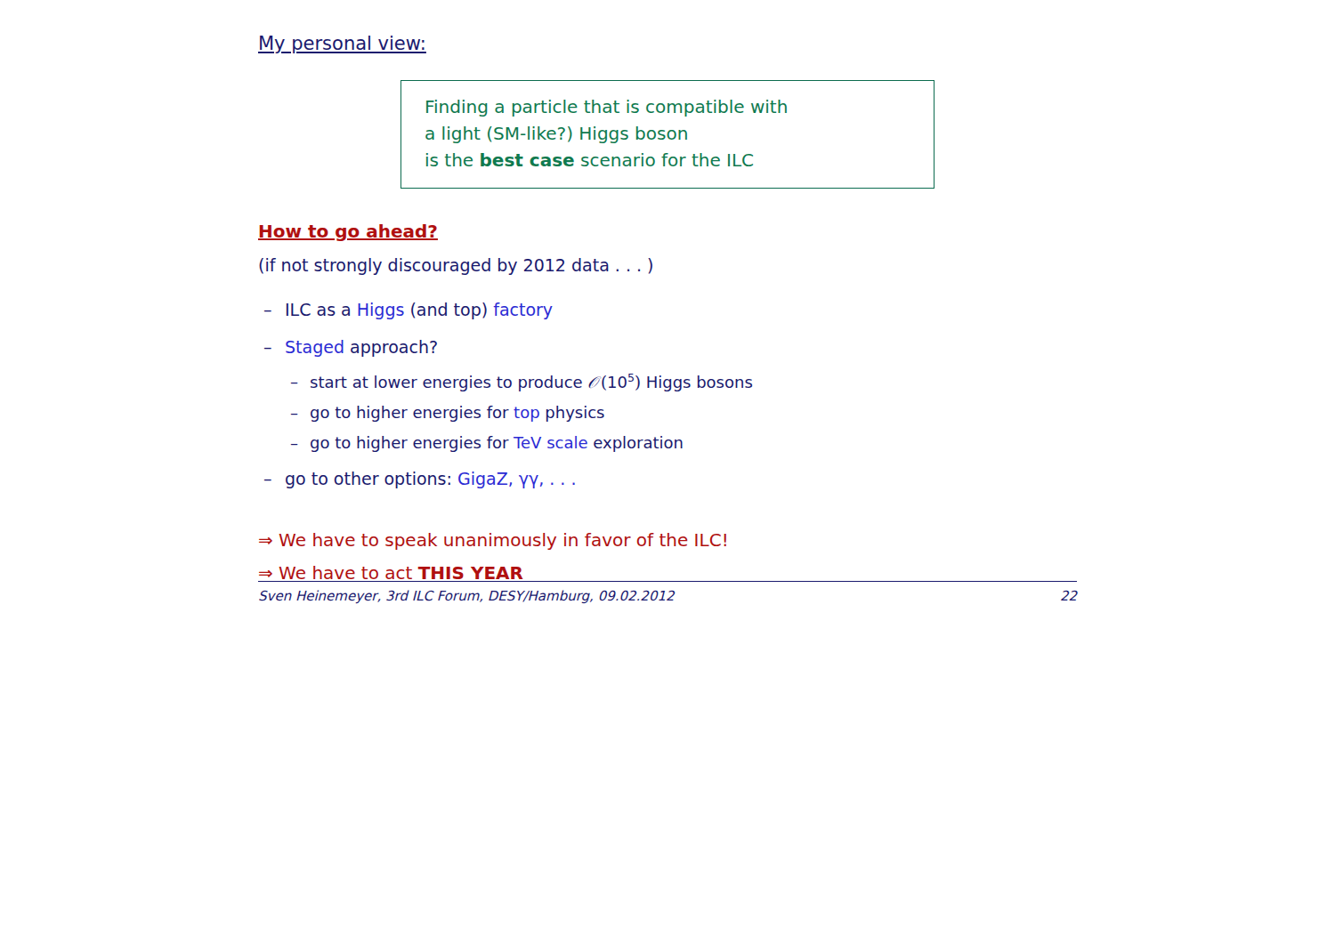My personal view:
Finding a particle that is compatible with
a light (SM-like?) Higgs boson
is the best case scenario for the ILC
How to go ahead?
(if not strongly discouraged by 2012 data . . . )
ILC as a Higgs (and top) factory
Staged approach?
start at lower energies to produce 𝒪 (105) Higgs bosons
go to higher energies for top physics
go to higher energies for TeV scale exploration
go to other options: GigaZ, γγ, . . .
⇒ We have to speak unanimously in favor of the ILC!
⇒ We have to act THIS YEAR
Sven Heinemeyer, 3rd ILC Forum, DESY/Hamburg, 09.02.2012 22